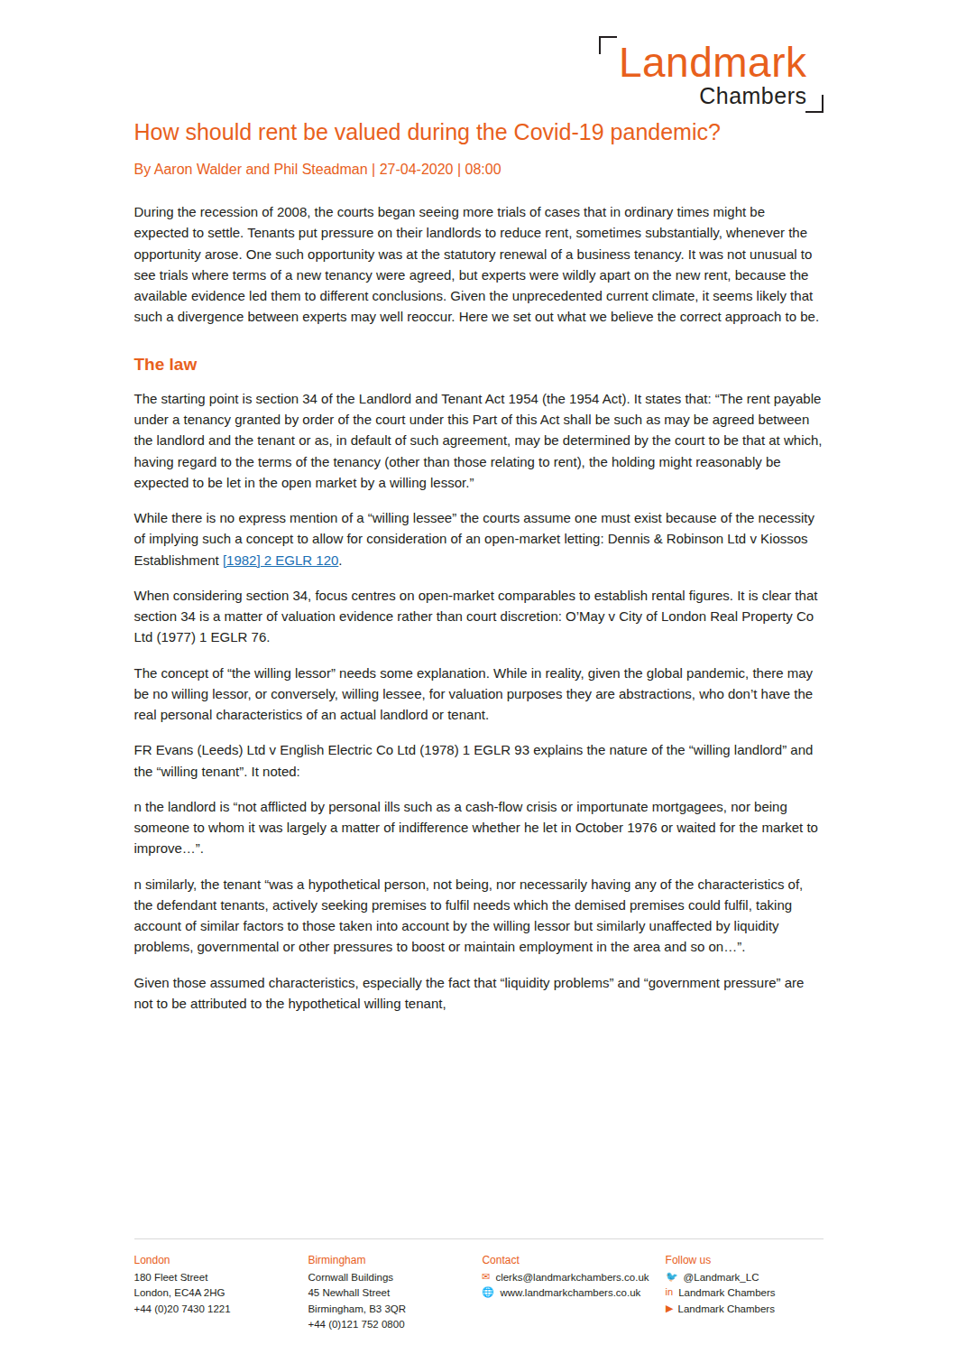Landmark
Chambers
How should rent be valued during the Covid-19 pandemic?
By Aaron Walder and Phil Steadman | 27-04-2020 | 08:00
During the recession of 2008, the courts began seeing more trials of cases that in ordinary times might be expected to settle. Tenants put pressure on their landlords to reduce rent, sometimes substantially, whenever the opportunity arose. One such opportunity was at the statutory renewal of a business tenancy. It was not unusual to see trials where terms of a new tenancy were agreed, but experts were wildly apart on the new rent, because the available evidence led them to different conclusions. Given the unprecedented current climate, it seems likely that such a divergence between experts may well reoccur. Here we set out what we believe the correct approach to be.
The law
The starting point is section 34 of the Landlord and Tenant Act 1954 (the 1954 Act). It states that: “The rent payable under a tenancy granted by order of the court under this Part of this Act shall be such as may be agreed between the landlord and the tenant or as, in default of such agreement, may be determined by the court to be that at which, having regard to the terms of the tenancy (other than those relating to rent), the holding might reasonably be expected to be let in the open market by a willing lessor.”
While there is no express mention of a “willing lessee” the courts assume one must exist because of the necessity of implying such a concept to allow for consideration of an open-market letting: Dennis & Robinson Ltd v Kiossos Establishment [1982] 2 EGLR 120.
When considering section 34, focus centres on open-market comparables to establish rental figures. It is clear that section 34 is a matter of valuation evidence rather than court discretion: O’May v City of London Real Property Co Ltd (1977) 1 EGLR 76.
The concept of “the willing lessor” needs some explanation. While in reality, given the global pandemic, there may be no willing lessor, or conversely, willing lessee, for valuation purposes they are abstractions, who don’t have the real personal characteristics of an actual landlord or tenant.
FR Evans (Leeds) Ltd v English Electric Co Ltd (1978) 1 EGLR 93 explains the nature of the “willing landlord” and the “willing tenant”. It noted:
n the landlord is “not afflicted by personal ills such as a cash-flow crisis or importunate mortgagees, nor being someone to whom it was largely a matter of indifference whether he let in October 1976 or waited for the market to improve…”.
n similarly, the tenant “was a hypothetical person, not being, nor necessarily having any of the characteristics of, the defendant tenants, actively seeking premises to fulfil needs which the demised premises could fulfil, taking account of similar factors to those taken into account by the willing lessor but similarly unaffected by liquidity problems, governmental or other pressures to boost or maintain employment in the area and so on…”.
Given those assumed characteristics, especially the fact that “liquidity problems” and “government pressure” are not to be attributed to the hypothetical willing tenant,
London
180 Fleet Street
London, EC4A 2HG
+44 (0)20 7430 1221
Birmingham
Cornwall Buildings
45 Newhall Street
Birmingham, B3 3QR
+44 (0)121 752 0800
Contact
✉clerks@landmarkchambers.co.uk
🌐www.landmarkchambers.co.uk
Follow us
🐦@Landmark_LC
in Landmark Chambers
▶Landmark Chambers